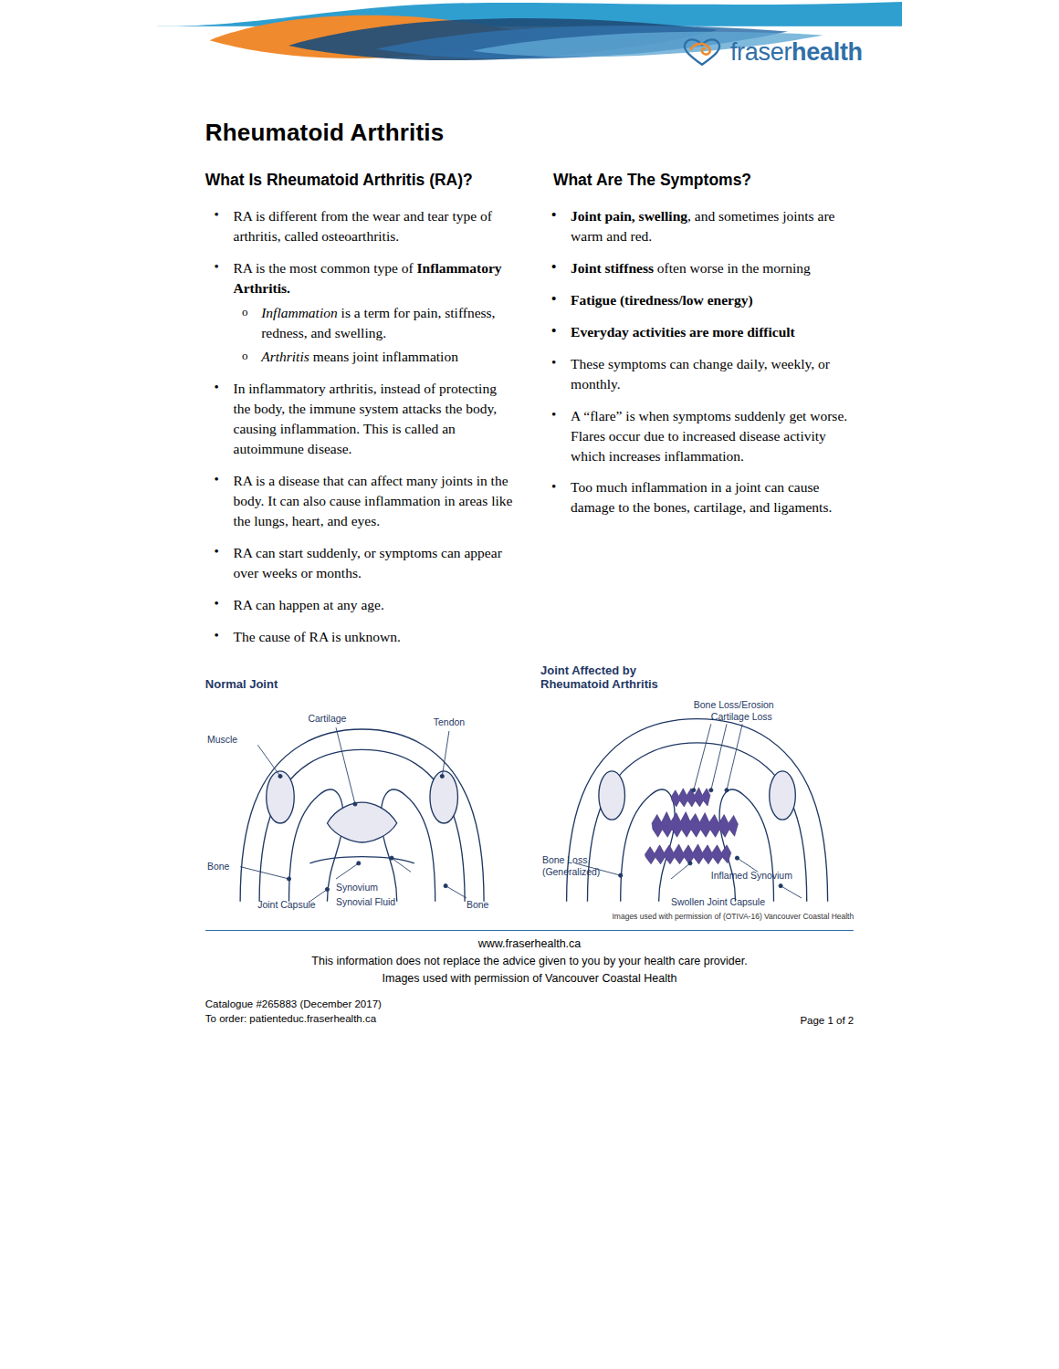fraserhealth
Rheumatoid Arthritis
What Is Rheumatoid Arthritis (RA)?
RA is different from the wear and tear type of arthritis, called osteoarthritis.
RA is the most common type of Inflammatory Arthritis.
Inflammation is a term for pain, stiffness, redness, and swelling.
Arthritis means joint inflammation
In inflammatory arthritis, instead of protecting the body, the immune system attacks the body, causing inflammation. This is called an autoimmune disease.
RA is a disease that can affect many joints in the body. It can also cause inflammation in areas like the lungs, heart, and eyes.
RA can start suddenly, or symptoms can appear over weeks or months.
RA can happen at any age.
The cause of RA is unknown.
What Are The Symptoms?
Joint pain, swelling, and sometimes joints are warm and red.
Joint stiffness often worse in the morning
Fatigue (tiredness/low energy)
Everyday activities are more difficult
These symptoms can change daily, weekly, or monthly.
A “flare” is when symptoms suddenly get worse. Flares occur due to increased disease activity which increases inflammation.
Too much inflammation in a joint can cause damage to the bones, cartilage, and ligaments.
Normal Joint
Muscle Cartilage Tendon Bone Synovium Synovial Fluid Joint Capsule Bone
Joint Affected by
Rheumatoid Arthritis
Bone Loss/Erosion Cartilage Loss Bone Loss (Generalized) Inflamed Synovium Swollen Joint Capsule
Images used with permission of (OTIVA-16) Vancouver Coastal Health
www.fraserhealth.ca
This information does not replace the advice given to you by your health care provider.
Images used with permission of Vancouver Coastal Health
Catalogue #265883 (December 2017)
To order: patienteduc.fraserhealth.ca
Page 1 of 2